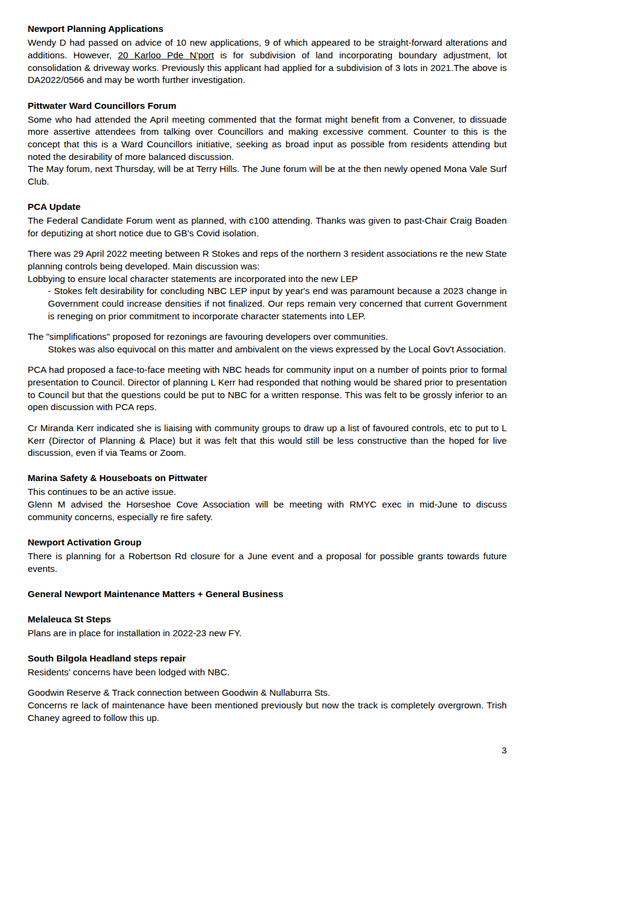Newport Planning Applications
Wendy D had passed on advice of 10 new applications, 9 of which appeared to be straight-forward alterations and additions. However, 20 Karloo Pde N'port is for subdivision of land incorporating boundary adjustment, lot consolidation & driveway works. Previously this applicant had applied for a subdivision of 3 lots in 2021.The above is DA2022/0566 and may be worth further investigation.
Pittwater Ward Councillors Forum
Some who had attended the April meeting commented that the format might benefit from a Convener, to dissuade more assertive attendees from talking over Councillors and making excessive comment. Counter to this is the concept that this is a Ward Councillors initiative, seeking as broad input as possible from residents attending but noted the desirability of more balanced discussion.
The May forum, next Thursday, will be at Terry Hills. The June forum will be at the then newly opened Mona Vale Surf Club.
PCA Update
The Federal Candidate Forum went as planned, with c100 attending. Thanks was given to past-Chair Craig Boaden for deputizing at short notice due to GB's Covid isolation.
There was 29 April 2022 meeting between R Stokes and reps of the northern 3 resident associations re the new State planning controls being developed. Main discussion was:
Lobbying to ensure local character statements are incorporated into the new LEP
- Stokes felt desirability for concluding NBC LEP input by year's end was paramount because a 2023 change in Government could increase densities if not finalized. Our reps remain very concerned that current Government is reneging on prior commitment to incorporate character statements into LEP.
The "simplifications" proposed for rezonings are favouring developers over communities.
Stokes was also equivocal on this matter and ambivalent on the views expressed by the Local Gov't Association.
PCA had proposed a face-to-face meeting with NBC heads for community input on a number of points prior to formal presentation to Council. Director of planning L Kerr had responded that nothing would be shared prior to presentation to Council but that the questions could be put to NBC for a written response. This was felt to be grossly inferior to an open discussion with PCA reps.
Cr Miranda Kerr indicated she is liaising with community groups to draw up a list of favoured controls, etc to put to L Kerr (Director of Planning & Place) but it was felt that this would still be less constructive than the hoped for live discussion, even if via Teams or Zoom.
Marina Safety & Houseboats on Pittwater
This continues to be an active issue.
Glenn M advised the Horseshoe Cove Association will be meeting with RMYC exec in mid-June to discuss community concerns, especially re fire safety.
Newport Activation Group
There is planning for a Robertson Rd closure for a June event and a proposal for possible grants towards future events.
General Newport Maintenance Matters + General Business
Melaleuca St Steps
Plans are in place for installation in 2022-23 new FY.
South Bilgola Headland steps repair
Residents' concerns have been lodged with NBC.
Goodwin Reserve & Track connection between Goodwin & Nullaburra Sts.
Concerns re lack of maintenance have been mentioned previously but now the track is completely overgrown. Trish Chaney agreed to follow this up.
3